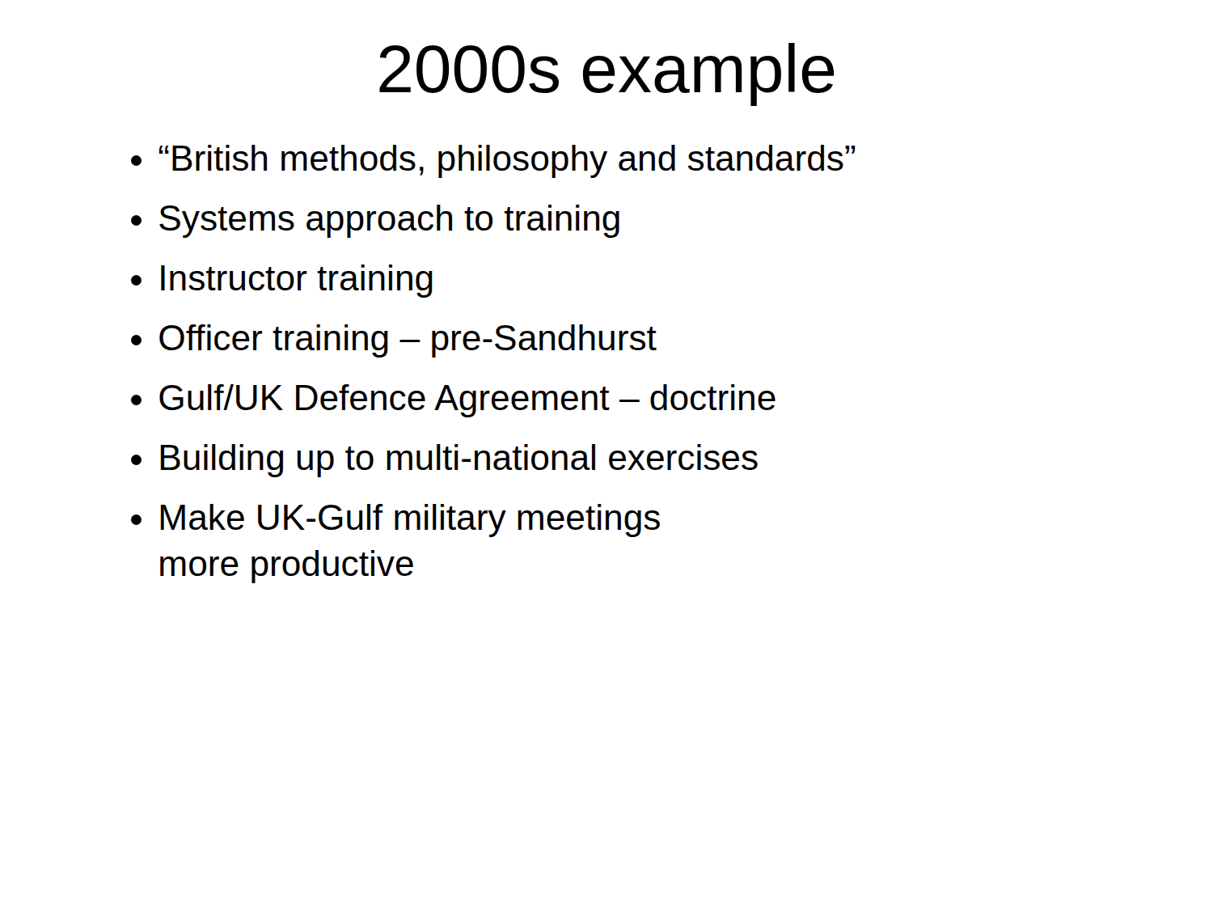2000s example
“British methods, philosophy and standards”
Systems approach to training
Instructor training
Officer training – pre-Sandhurst
Gulf/UK Defence Agreement – doctrine
Building up to multi-national exercises
Make UK-Gulf military meetingsmore productive